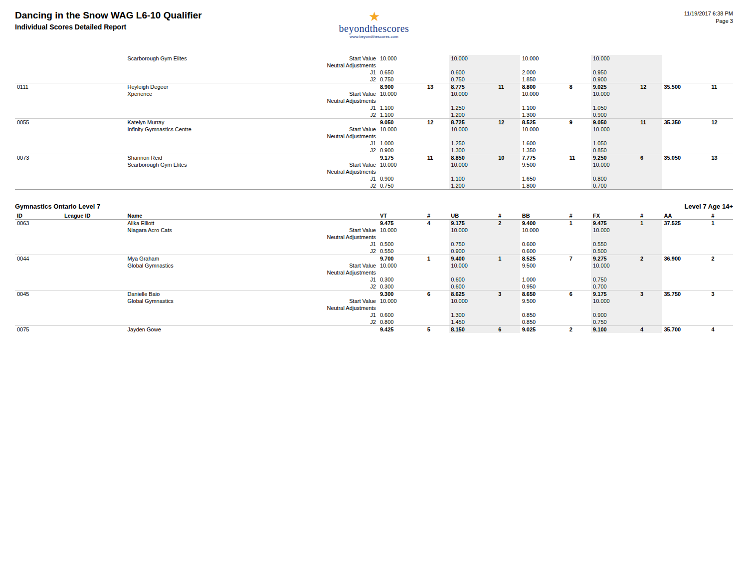Dancing in the Snow WAG L6-10 Qualifier
Individual Scores Detailed Report
★
beyondthescores
www.beyondthescores.com
11/19/2017 6:38 PM
Page 3
| | | Scarborough Gym Elites | Start Value | 10.000 | | 10.000 | | 10.000 | | 10.000 | | | |
| | | | Neutral Adjustments | | | | | | | | | | |
| | | | J1 | 0.650 | | 0.600 | | 2.000 | | 0.950 | | | |
| | | | J2 | 0.750 | | 0.750 | | 1.850 | | 0.900 | | | |
| 0111 | | Heyleigh Degeer | | 8.900 | 13 | 8.775 | 11 | 8.800 | 8 | 9.025 | 12 | 35.500 | 11 |
| | | Xperience | Start Value | 10.000 | | 10.000 | | 10.000 | | 10.000 | | | |
| | | | Neutral Adjustments | | | | | | | | | | |
| | | | J1 | 1.100 | | 1.250 | | 1.100 | | 1.050 | | | |
| | | | J2 | 1.100 | | 1.200 | | 1.300 | | 0.900 | | | |
| 0055 | | Katelyn Murray | | 9.050 | 12 | 8.725 | 12 | 8.525 | 9 | 9.050 | 11 | 35.350 | 12 |
| | | Infinity Gymnastics Centre | Start Value | 10.000 | | 10.000 | | 10.000 | | 10.000 | | | |
| | | | Neutral Adjustments | | | | | | | | | | |
| | | | J1 | 1.000 | | 1.250 | | 1.600 | | 1.050 | | | |
| | | | J2 | 0.900 | | 1.300 | | 1.350 | | 0.850 | | | |
| 0073 | | Shannon Reid | | 9.175 | 11 | 8.850 | 10 | 7.775 | 11 | 9.250 | 6 | 35.050 | 13 |
| | | Scarborough Gym Elites | Start Value | 10.000 | | 10.000 | | 9.500 | | 10.000 | | | |
| | | | Neutral Adjustments | | | | | | | | | | |
| | | | J1 | 0.900 | | 1.100 | | 1.650 | | 0.800 | | | |
| | | | J2 | 0.750 | | 1.200 | | 1.800 | | 0.700 | | | |
Gymnastics Ontario Level 7
Level 7 Age 14+
| ID | League ID | Name | | VT | # | UB | # | BB | # | FX | # | AA | # |
| --- | --- | --- | --- | --- | --- | --- | --- | --- | --- | --- | --- | --- | --- |
| 0063 | | Alika Elliott | | 9.475 | 4 | 9.175 | 2 | 9.400 | 1 | 9.475 | 1 | 37.525 | 1 |
| | | Niagara Acro Cats | Start Value | 10.000 | | 10.000 | | 10.000 | | 10.000 | | | |
| | | | Neutral Adjustments | | | | | | | | | | |
| | | | J1 | 0.500 | | 0.750 | | 0.600 | | 0.550 | | | |
| | | | J2 | 0.550 | | 0.900 | | 0.600 | | 0.500 | | | |
| 0044 | | Mya Graham | | 9.700 | 1 | 9.400 | 1 | 8.525 | 7 | 9.275 | 2 | 36.900 | 2 |
| | | Global Gymnastics | Start Value | 10.000 | | 10.000 | | 9.500 | | 10.000 | | | |
| | | | Neutral Adjustments | | | | | | | | | | |
| | | | J1 | 0.300 | | 0.600 | | 1.000 | | 0.750 | | | |
| | | | J2 | 0.300 | | 0.600 | | 0.950 | | 0.700 | | | |
| 0045 | | Danielle Baio | | 9.300 | 6 | 8.625 | 3 | 8.650 | 6 | 9.175 | 3 | 35.750 | 3 |
| | | Global Gymnastics | Start Value | 10.000 | | 10.000 | | 9.500 | | 10.000 | | | |
| | | | Neutral Adjustments | | | | | | | | | | |
| | | | J1 | 0.600 | | 1.300 | | 0.850 | | 0.900 | | | |
| | | | J2 | 0.800 | | 1.450 | | 0.850 | | 0.750 | | | |
| 0075 | | Jayden Gowe | | 9.425 | 5 | 8.150 | 6 | 9.025 | 2 | 9.100 | 4 | 35.700 | 4 |